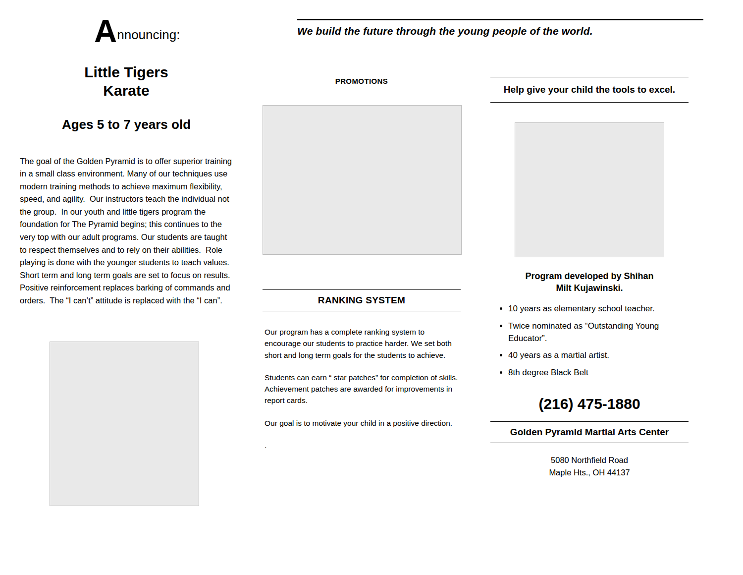We build the future through the young people of the world.
Announcing:
Little Tigers
Karate
Ages 5 to 7 years old
The goal of the Golden Pyramid is to offer superior training in a small class environment. Many of our techniques use modern training methods to achieve maximum flexibility, speed, and agility. Our instructors teach the individual not the group. In our youth and little tigers program the foundation for The Pyramid begins; this continues to the very top with our adult programs. Our students are taught to respect themselves and to rely on their abilities. Role playing is done with the younger students to teach values. Short term and long term goals are set to focus on results. Positive reinforcement replaces barking of commands and orders. The “I can’t” attitude is replaced with the “I can”.
PROMOTIONS
RANKING SYSTEM
Our program has a complete ranking system to encourage our students to practice harder. We set both short and long term goals for the students to achieve.
Students can earn “ star patches” for completion of skills. Achievement patches are awarded for improvements in report cards.
Our goal is to motivate your child in a positive direction.
.
Help give your child the tools to excel.
Program developed by Shihan
Milt Kujawinski.
10 years as elementary school teacher.
Twice nominated as “Outstanding Young Educator”.
40 years as a martial artist.
8th degree Black Belt
(216) 475-1880
Golden Pyramid Martial Arts Center
5080 Northfield Road
Maple Hts., OH 44137